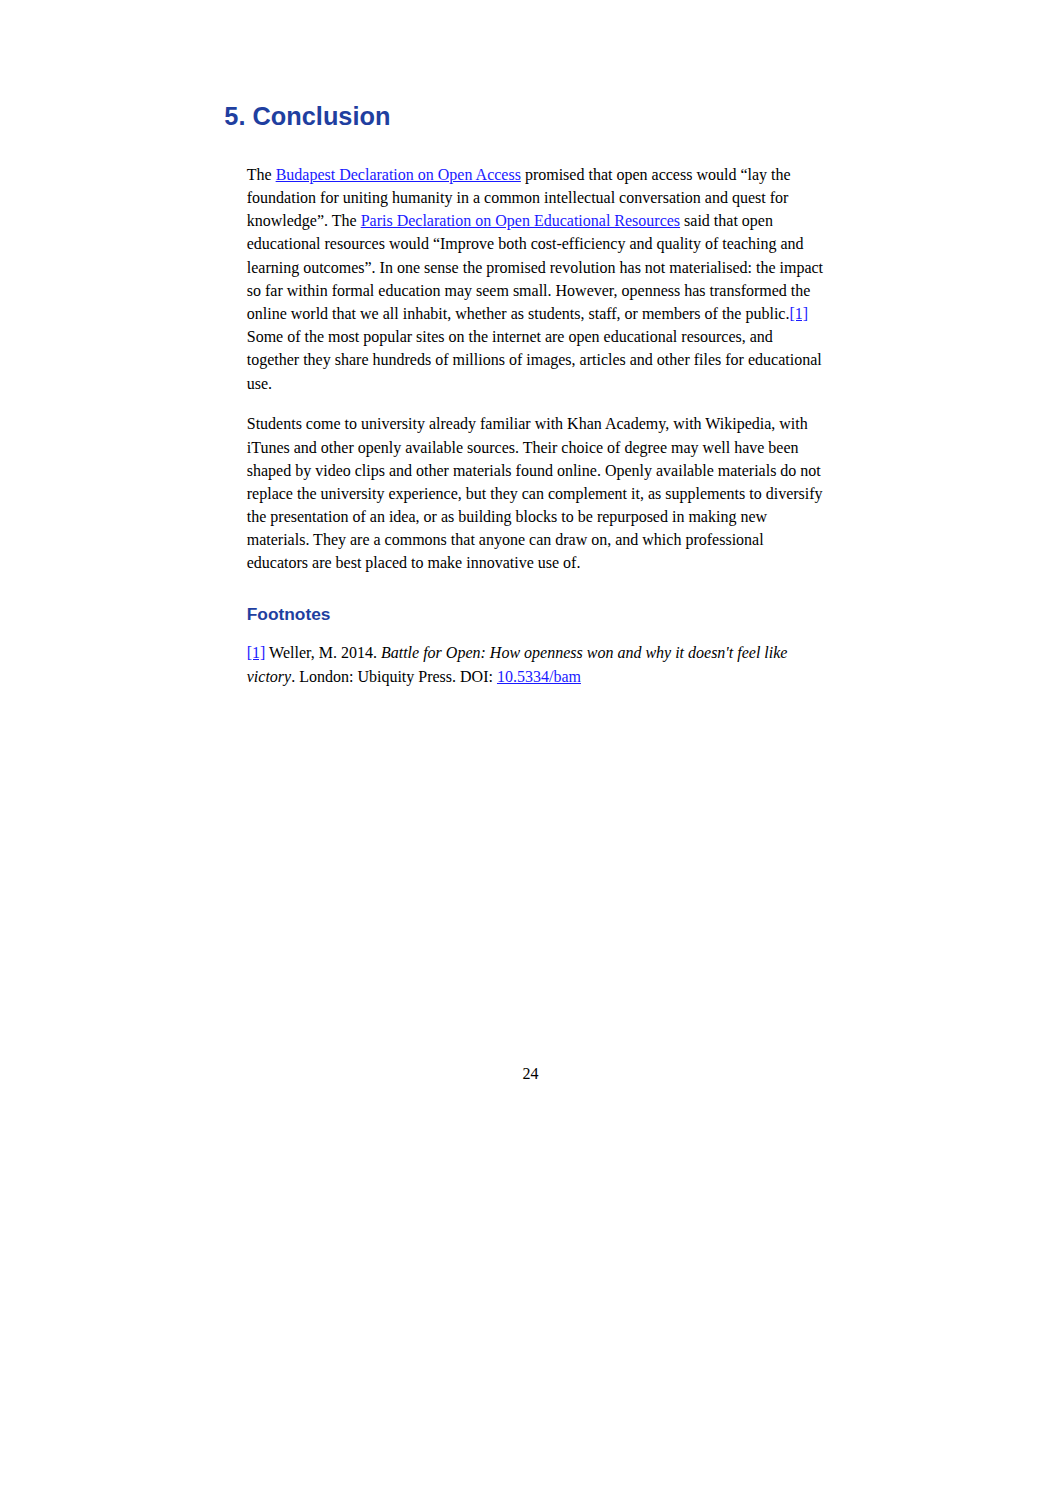5. Conclusion
The Budapest Declaration on Open Access promised that open access would “lay the foundation for uniting humanity in a common intellectual conversation and quest for knowledge”. The Paris Declaration on Open Educational Resources said that open educational resources would “Improve both cost-efficiency and quality of teaching and learning outcomes”. In one sense the promised revolution has not materialised: the impact so far within formal education may seem small. However, openness has transformed the online world that we all inhabit, whether as students, staff, or members of the public.[1] Some of the most popular sites on the internet are open educational resources, and together they share hundreds of millions of images, articles and other files for educational use.
Students come to university already familiar with Khan Academy, with Wikipedia, with iTunes and other openly available sources. Their choice of degree may well have been shaped by video clips and other materials found online. Openly available materials do not replace the university experience, but they can complement it, as supplements to diversify the presentation of an idea, or as building blocks to be repurposed in making new materials. They are a commons that anyone can draw on, and which professional educators are best placed to make innovative use of.
Footnotes
[1] Weller, M. 2014. Battle for Open: How openness won and why it doesn't feel like victory. London: Ubiquity Press. DOI: 10.5334/bam
24